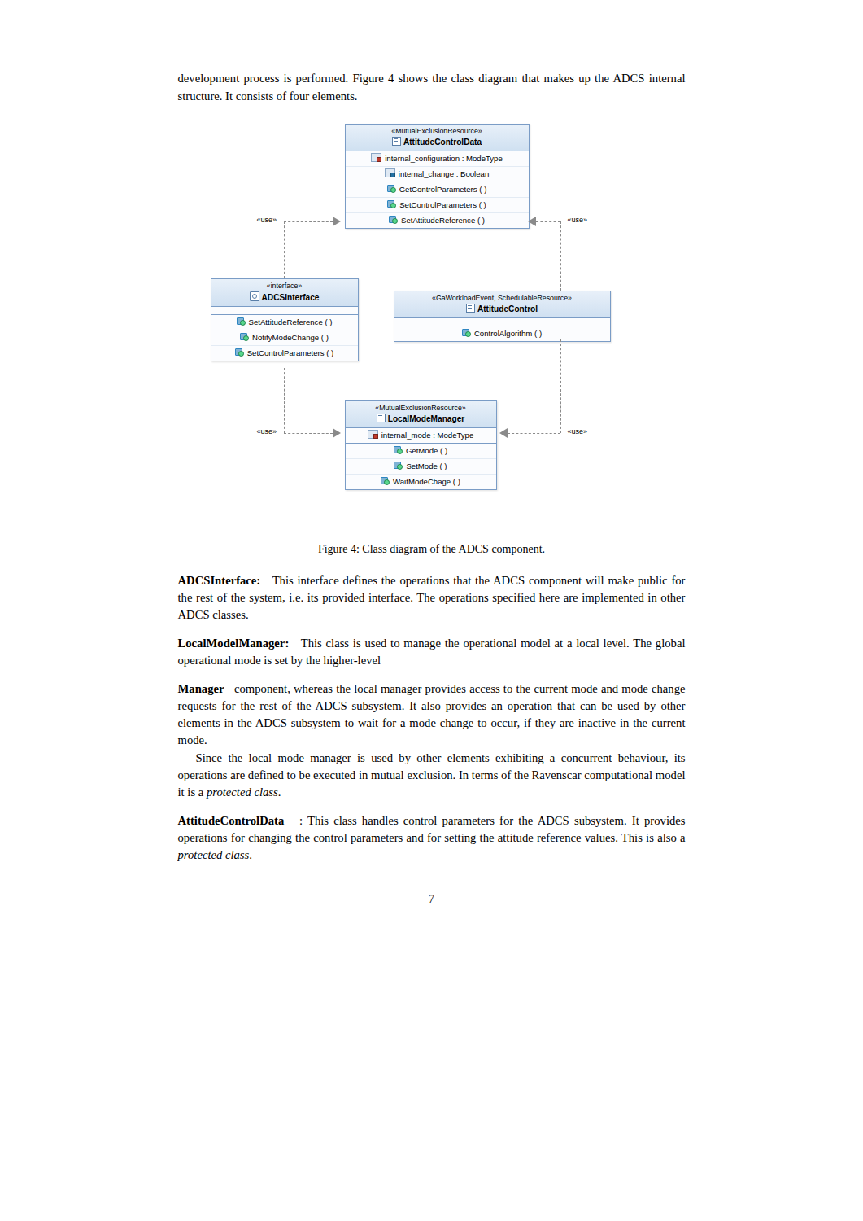development process is performed. Figure 4 shows the class diagram that makes up the ADCS internal structure. It consists of four elements.
«MutualExclusionResource» AttitudeControlData
internal_configuration : ModeType
internal_change : Boolean
GetControlParameters ( )
SetControlParameters ( )
SetAttitudeReference ( )
«interface» ADCSInterface
SetAttitudeReference ( )
NotifyModeChange ( )
SetControlParameters ( )
«GaWorkloadEvent, SchedulableResource» AttitudeControl
ControlAlgorithm ( )
«MutualExclusionResource» LocalModeManager
internal_mode : ModeType
GetMode ( )
SetMode ( )
WaitModeChage ( )
«use»
«use»
«use»
«use»
Figure 4: Class diagram of the ADCS component.
ADCSInterface: This interface defines the operations that the ADCS component will make public for the rest of the system, i.e. its provided interface. The operations specified here are implemented in other ADCS classes.
LocalModelManager: This class is used to manage the operational model at a local level. The global operational mode is set by the higher-level
Manager component, whereas the local manager provides access to the current mode and mode change requests for the rest of the ADCS subsystem. It also provides an operation that can be used by other elements in the ADCS subsystem to wait for a mode change to occur, if they are inactive in the current mode.
Since the local mode manager is used by other elements exhibiting a concurrent behaviour, its operations are defined to be executed in mutual exclusion. In terms of the Ravenscar computational model it is a protected class.
AttitudeControlData : This class handles control parameters for the ADCS subsystem. It provides operations for changing the control parameters and for setting the attitude reference values. This is also a protected class.
7